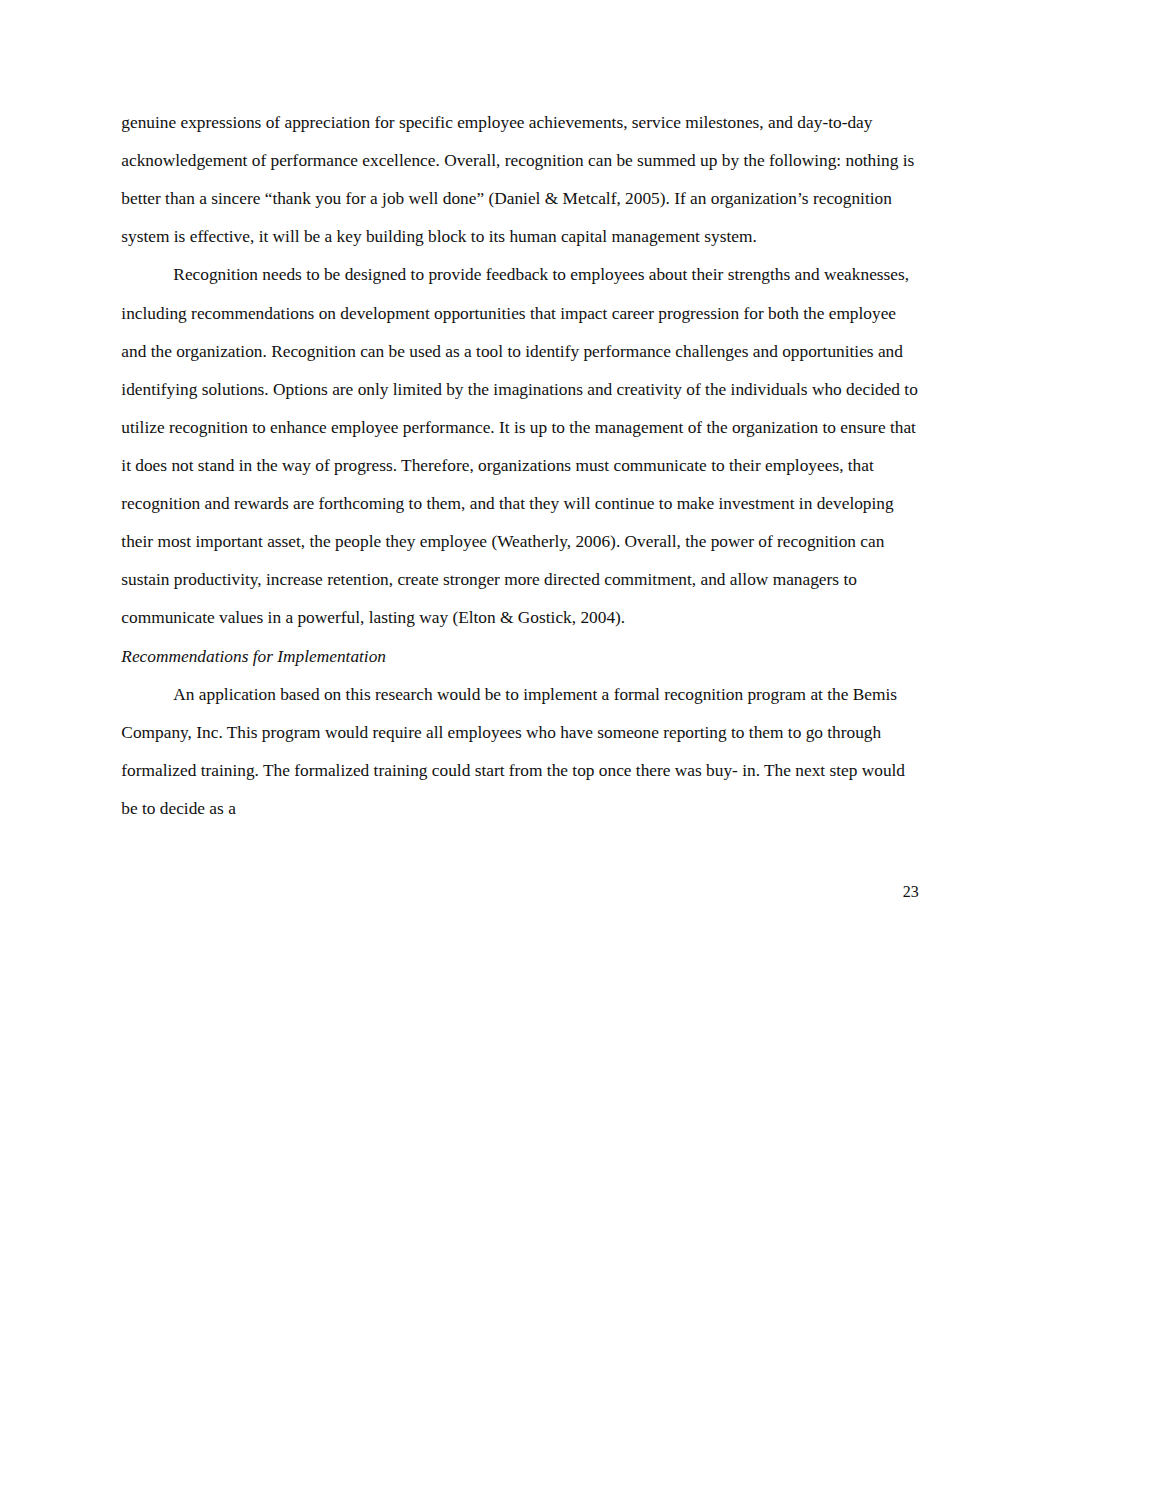genuine expressions of appreciation for specific employee achievements, service milestones, and day-to-day acknowledgement of performance excellence. Overall, recognition can be summed up by the following: nothing is better than a sincere “thank you for a job well done” (Daniel & Metcalf, 2005). If an organization’s recognition system is effective, it will be a key building block to its human capital management system.
Recognition needs to be designed to provide feedback to employees about their strengths and weaknesses, including recommendations on development opportunities that impact career progression for both the employee and the organization. Recognition can be used as a tool to identify performance challenges and opportunities and identifying solutions. Options are only limited by the imaginations and creativity of the individuals who decided to utilize recognition to enhance employee performance. It is up to the management of the organization to ensure that it does not stand in the way of progress. Therefore, organizations must communicate to their employees, that recognition and rewards are forthcoming to them, and that they will continue to make investment in developing their most important asset, the people they employee (Weatherly, 2006). Overall, the power of recognition can sustain productivity, increase retention, create stronger more directed commitment, and allow managers to communicate values in a powerful, lasting way (Elton & Gostick, 2004).
Recommendations for Implementation
An application based on this research would be to implement a formal recognition program at the Bemis Company, Inc. This program would require all employees who have someone reporting to them to go through formalized training. The formalized training could start from the top once there was buy- in. The next step would be to decide as a
23